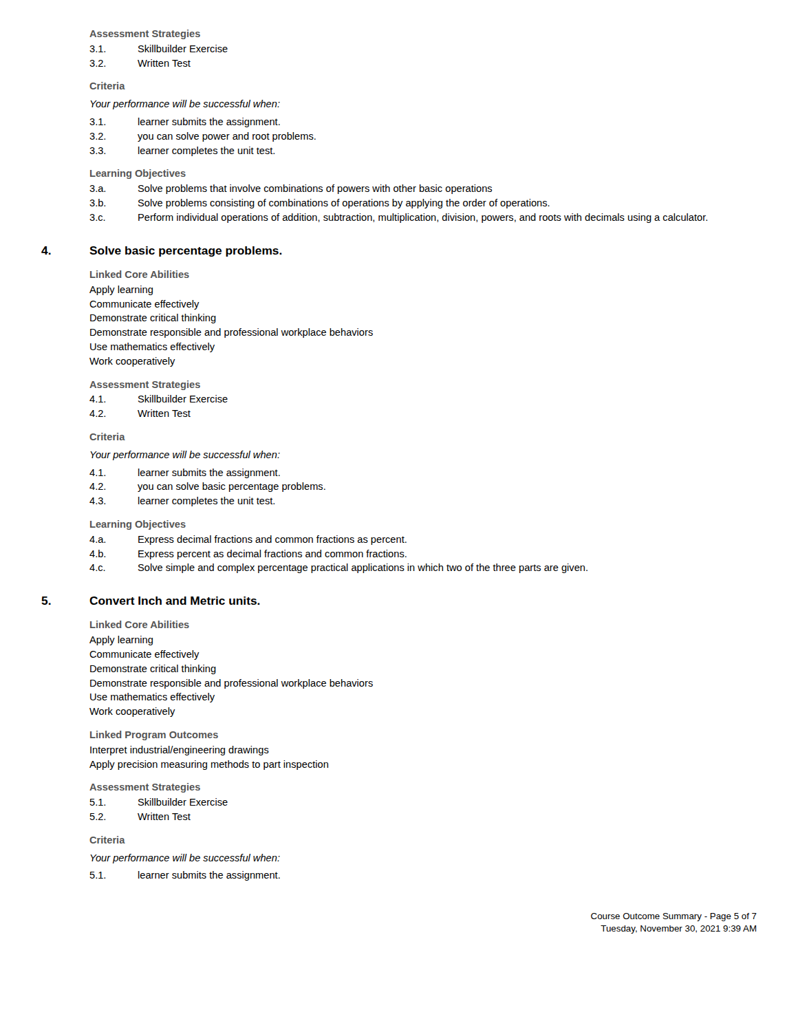Assessment Strategies
3.1. Skillbuilder Exercise
3.2. Written Test
Criteria
Your performance will be successful when:
3.1. learner submits the assignment.
3.2. you can solve power and root problems.
3.3. learner completes the unit test.
Learning Objectives
3.a. Solve problems that involve combinations of powers with other basic operations
3.b. Solve problems consisting of combinations of operations by applying the order of operations.
3.c. Perform individual operations of addition, subtraction, multiplication, division, powers, and roots with decimals using a calculator.
4.
Solve basic percentage problems.
Linked Core Abilities
Apply learning
Communicate effectively
Demonstrate critical thinking
Demonstrate responsible and professional workplace behaviors
Use mathematics effectively
Work cooperatively
Assessment Strategies
4.1. Skillbuilder Exercise
4.2. Written Test
Criteria
Your performance will be successful when:
4.1. learner submits the assignment.
4.2. you can solve basic percentage problems.
4.3. learner completes the unit test.
Learning Objectives
4.a. Express decimal fractions and common fractions as percent.
4.b. Express percent as decimal fractions and common fractions.
4.c. Solve simple and complex percentage practical applications in which two of the three parts are given.
5.
Convert Inch and Metric units.
Linked Core Abilities
Apply learning
Communicate effectively
Demonstrate critical thinking
Demonstrate responsible and professional workplace behaviors
Use mathematics effectively
Work cooperatively
Linked Program Outcomes
Interpret industrial/engineering drawings
Apply precision measuring methods to part inspection
Assessment Strategies
5.1. Skillbuilder Exercise
5.2. Written Test
Criteria
Your performance will be successful when:
5.1. learner submits the assignment.
Course Outcome Summary - Page 5 of 7
Tuesday, November 30, 2021 9:39 AM